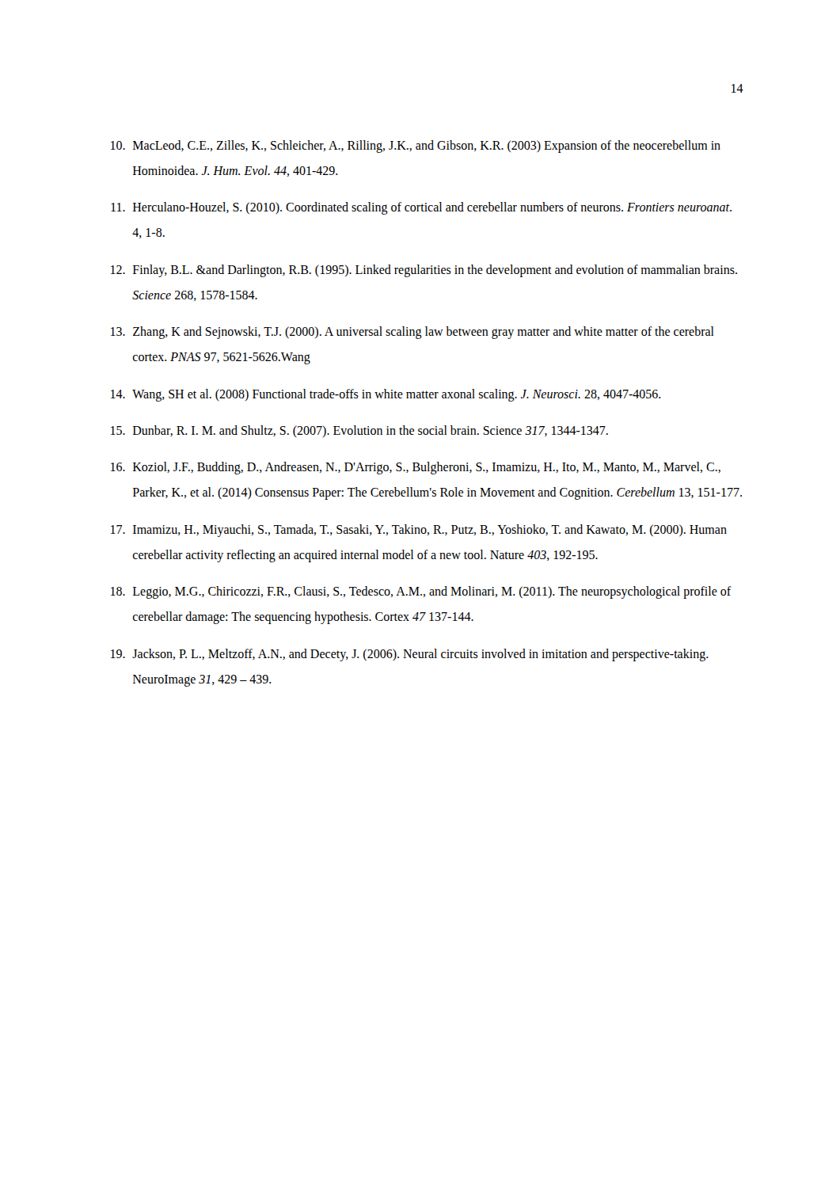14
MacLeod, C.E., Zilles, K., Schleicher, A., Rilling, J.K., and Gibson, K.R. (2003) Expansion of the neocerebellum in Hominoidea. J. Hum. Evol. 44, 401-429.
Herculano-Houzel, S. (2010). Coordinated scaling of cortical and cerebellar numbers of neurons. Frontiers neuroanat. 4, 1-8.
Finlay, B.L. &and Darlington, R.B. (1995). Linked regularities in the development and evolution of mammalian brains. Science 268, 1578-1584.
Zhang, K and Sejnowski, T.J. (2000). A universal scaling law between gray matter and white matter of the cerebral cortex. PNAS 97, 5621-5626.Wang
Wang, SH et al. (2008) Functional trade-offs in white matter axonal scaling. J. Neurosci. 28, 4047-4056.
Dunbar, R. I. M. and Shultz, S. (2007). Evolution in the social brain. Science 317, 1344-1347.
Koziol, J.F., Budding, D., Andreasen, N., D'Arrigo, S., Bulgheroni, S., Imamizu, H., Ito, M., Manto, M., Marvel, C., Parker, K., et al. (2014) Consensus Paper: The Cerebellum's Role in Movement and Cognition. Cerebellum 13, 151-177.
Imamizu, H., Miyauchi, S., Tamada, T., Sasaki, Y., Takino, R., Putz, B., Yoshioko, T. and Kawato, M. (2000). Human cerebellar activity reflecting an acquired internal model of a new tool. Nature 403, 192-195.
Leggio, M.G., Chiricozzi, F.R., Clausi, S., Tedesco, A.M., and Molinari, M. (2011). The neuropsychological profile of cerebellar damage: The sequencing hypothesis. Cortex 47 137-144.
Jackson, P. L., Meltzoff, A.N., and Decety, J. (2006). Neural circuits involved in imitation and perspective-taking. NeuroImage 31, 429 – 439.